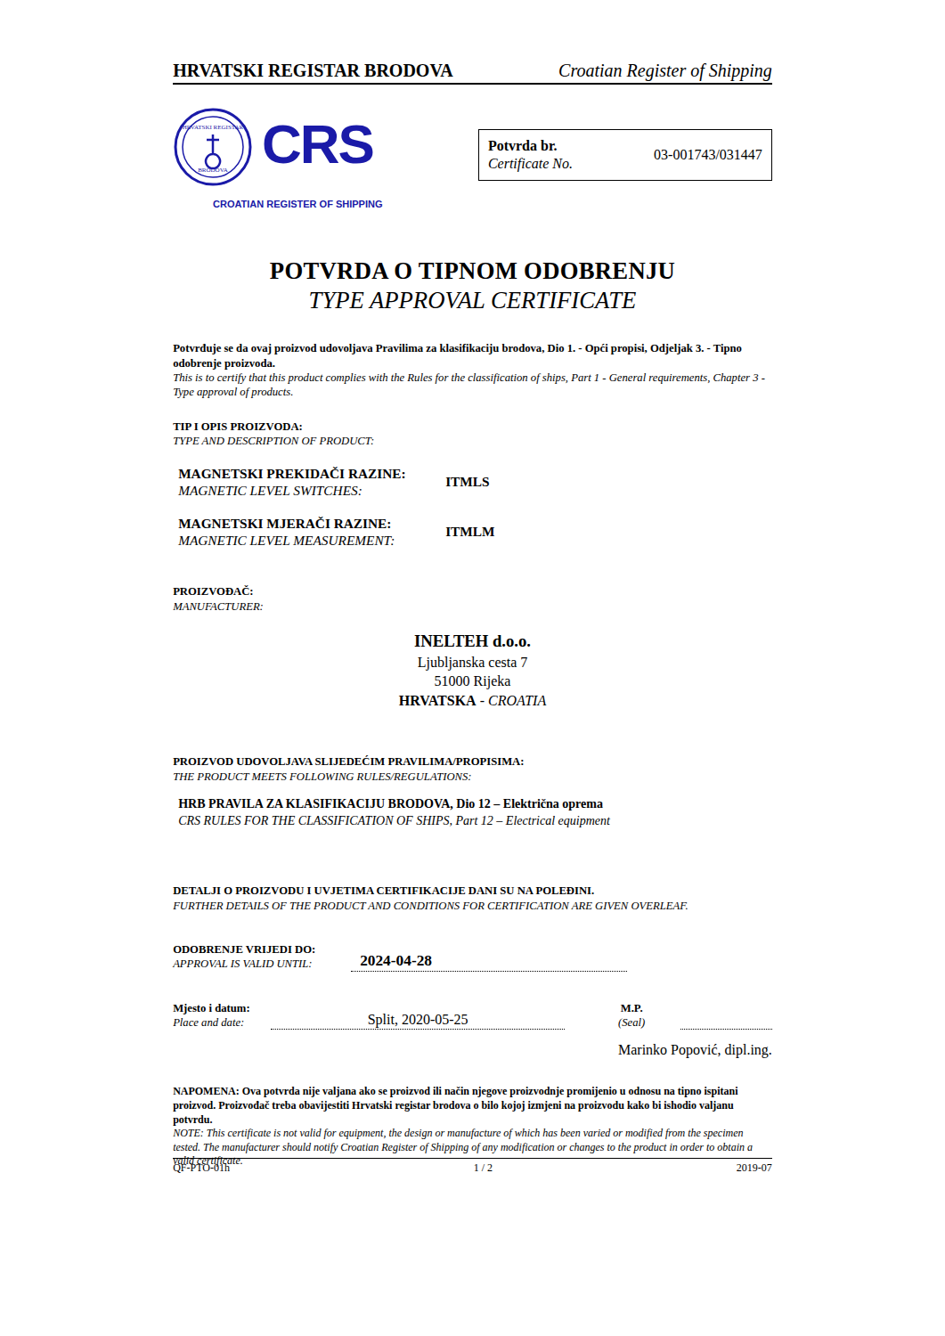HRVATSKI REGISTAR BRODOVA
Croatian Register of Shipping
Potvrda br.
Certificate No.
03-001743/031447
POTVRDA O TIPNOM ODOBRENJU
TYPE APPROVAL CERTIFICATE
Potvrđuje se da ovaj proizvod udovoljava Pravilima za klasifikaciju brodova, Dio 1. - Opći propisi, Odjeljak 3. - Tipno odobrenje proizvoda.
This is to certify that this product complies with the Rules for the classification of ships, Part 1 - General requirements, Chapter 3 - Type approval of products.
TIP I OPIS PROIZVODA:
TYPE AND DESCRIPTION OF PRODUCT:
MAGNETSKI PREKIDAČI RAZINE:
MAGNETIC LEVEL SWITCHES:
ITMLS
MAGNETSKI MJERAČI RAZINE:
MAGNETIC LEVEL MEASUREMENT:
ITMLM
PROIZVOĐAČ:
MANUFACTURER:
INELTEH d.o.o.
Ljubljanska cesta 7
51000 Rijeka
HRVATSKA - CROATIA
PROIZVOD UDOVOLJAVA SLIJEDEĆIM PRAVILIMA/PROPISIMA:
THE PRODUCT MEETS FOLLOWING RULES/REGULATIONS:
HRB PRAVILA ZA KLASIFIKACIJU BRODOVA, Dio 12 – Električna oprema
CRS RULES FOR THE CLASSIFICATION OF SHIPS, Part 12 – Electrical equipment
DETALJI O PROIZVODU I UVJETIMA CERTIFIKACIJE DANI SU NA POLEĐINI.
FURTHER DETAILS OF THE PRODUCT AND CONDITIONS FOR CERTIFICATION ARE GIVEN OVERLEAF.
ODOBRENJE VRIJEDI DO:
APPROVAL IS VALID UNTIL:
2024-04-28
Mjesto i datum:
Place and date:
Split, 2020-05-25
M.P.
(Seal)
Marinko Popović, dipl.ing.
NAPOMENA: Ova potvrda nije valjana ako se proizvod ili način njegove proizvodnje promijenio u odnosu na tipno ispitani proizvod. Proizvođač treba obavijestiti Hrvatski registar brodova o bilo kojoj izmjeni na proizvodu kako bi ishodio valjanu potvrdu.
NOTE: This certificate is not valid for equipment, the design or manufacture of which has been varied or modified from the specimen tested. The manufacturer should notify Croatian Register of Shipping of any modification or changes to the product in order to obtain a valid certificate.
QF-PTO-01h
1 / 2
2019-07